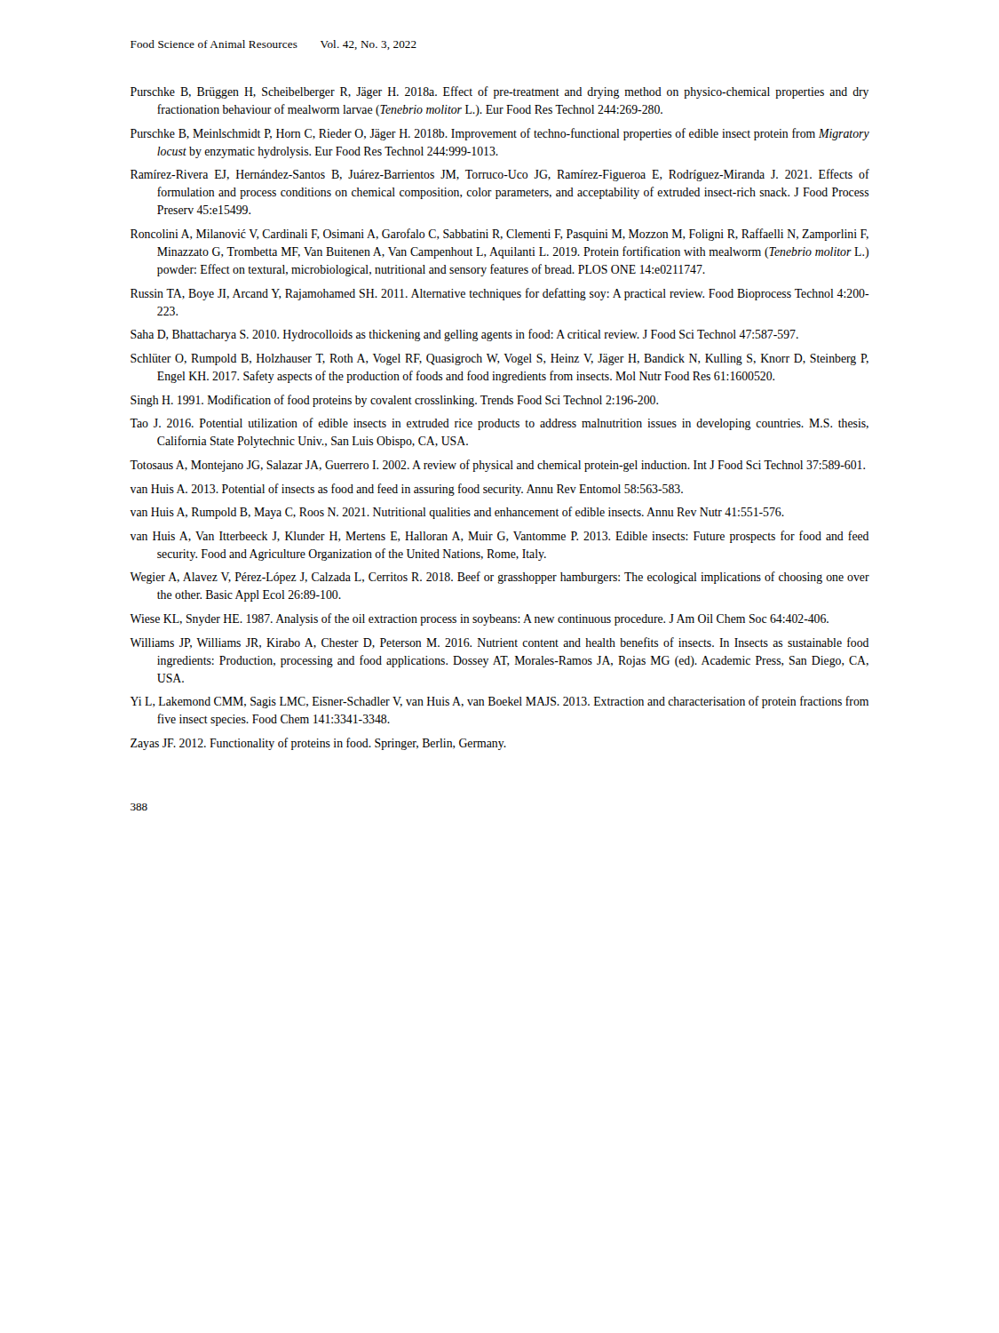Food Science of Animal Resources Vol. 42, No. 3, 2022
Purschke B, Brüggen H, Scheibelberger R, Jäger H. 2018a. Effect of pre-treatment and drying method on physico-chemical properties and dry fractionation behaviour of mealworm larvae (Tenebrio molitor L.). Eur Food Res Technol 244:269-280.
Purschke B, Meinlschmidt P, Horn C, Rieder O, Jäger H. 2018b. Improvement of techno-functional properties of edible insect protein from Migratory locust by enzymatic hydrolysis. Eur Food Res Technol 244:999-1013.
Ramírez-Rivera EJ, Hernández-Santos B, Juárez-Barrientos JM, Torruco-Uco JG, Ramírez-Figueroa E, Rodríguez-Miranda J. 2021. Effects of formulation and process conditions on chemical composition, color parameters, and acceptability of extruded insect-rich snack. J Food Process Preserv 45:e15499.
Roncolini A, Milanović V, Cardinali F, Osimani A, Garofalo C, Sabbatini R, Clementi F, Pasquini M, Mozzon M, Foligni R, Raffaelli N, Zamporlini F, Minazzato G, Trombetta MF, Van Buitenen A, Van Campenhout L, Aquilanti L. 2019. Protein fortification with mealworm (Tenebrio molitor L.) powder: Effect on textural, microbiological, nutritional and sensory features of bread. PLOS ONE 14:e0211747.
Russin TA, Boye JI, Arcand Y, Rajamohamed SH. 2011. Alternative techniques for defatting soy: A practical review. Food Bioprocess Technol 4:200-223.
Saha D, Bhattacharya S. 2010. Hydrocolloids as thickening and gelling agents in food: A critical review. J Food Sci Technol 47:587-597.
Schlüter O, Rumpold B, Holzhauser T, Roth A, Vogel RF, Quasigroch W, Vogel S, Heinz V, Jäger H, Bandick N, Kulling S, Knorr D, Steinberg P, Engel KH. 2017. Safety aspects of the production of foods and food ingredients from insects. Mol Nutr Food Res 61:1600520.
Singh H. 1991. Modification of food proteins by covalent crosslinking. Trends Food Sci Technol 2:196-200.
Tao J. 2016. Potential utilization of edible insects in extruded rice products to address malnutrition issues in developing countries. M.S. thesis, California State Polytechnic Univ., San Luis Obispo, CA, USA.
Totosaus A, Montejano JG, Salazar JA, Guerrero I. 2002. A review of physical and chemical protein-gel induction. Int J Food Sci Technol 37:589-601.
van Huis A. 2013. Potential of insects as food and feed in assuring food security. Annu Rev Entomol 58:563-583.
van Huis A, Rumpold B, Maya C, Roos N. 2021. Nutritional qualities and enhancement of edible insects. Annu Rev Nutr 41:551-576.
van Huis A, Van Itterbeeck J, Klunder H, Mertens E, Halloran A, Muir G, Vantomme P. 2013. Edible insects: Future prospects for food and feed security. Food and Agriculture Organization of the United Nations, Rome, Italy.
Wegier A, Alavez V, Pérez-López J, Calzada L, Cerritos R. 2018. Beef or grasshopper hamburgers: The ecological implications of choosing one over the other. Basic Appl Ecol 26:89-100.
Wiese KL, Snyder HE. 1987. Analysis of the oil extraction process in soybeans: A new continuous procedure. J Am Oil Chem Soc 64:402-406.
Williams JP, Williams JR, Kirabo A, Chester D, Peterson M. 2016. Nutrient content and health benefits of insects. In Insects as sustainable food ingredients: Production, processing and food applications. Dossey AT, Morales-Ramos JA, Rojas MG (ed). Academic Press, San Diego, CA, USA.
Yi L, Lakemond CMM, Sagis LMC, Eisner-Schadler V, van Huis A, van Boekel MAJS. 2013. Extraction and characterisation of protein fractions from five insect species. Food Chem 141:3341-3348.
Zayas JF. 2012. Functionality of proteins in food. Springer, Berlin, Germany.
388